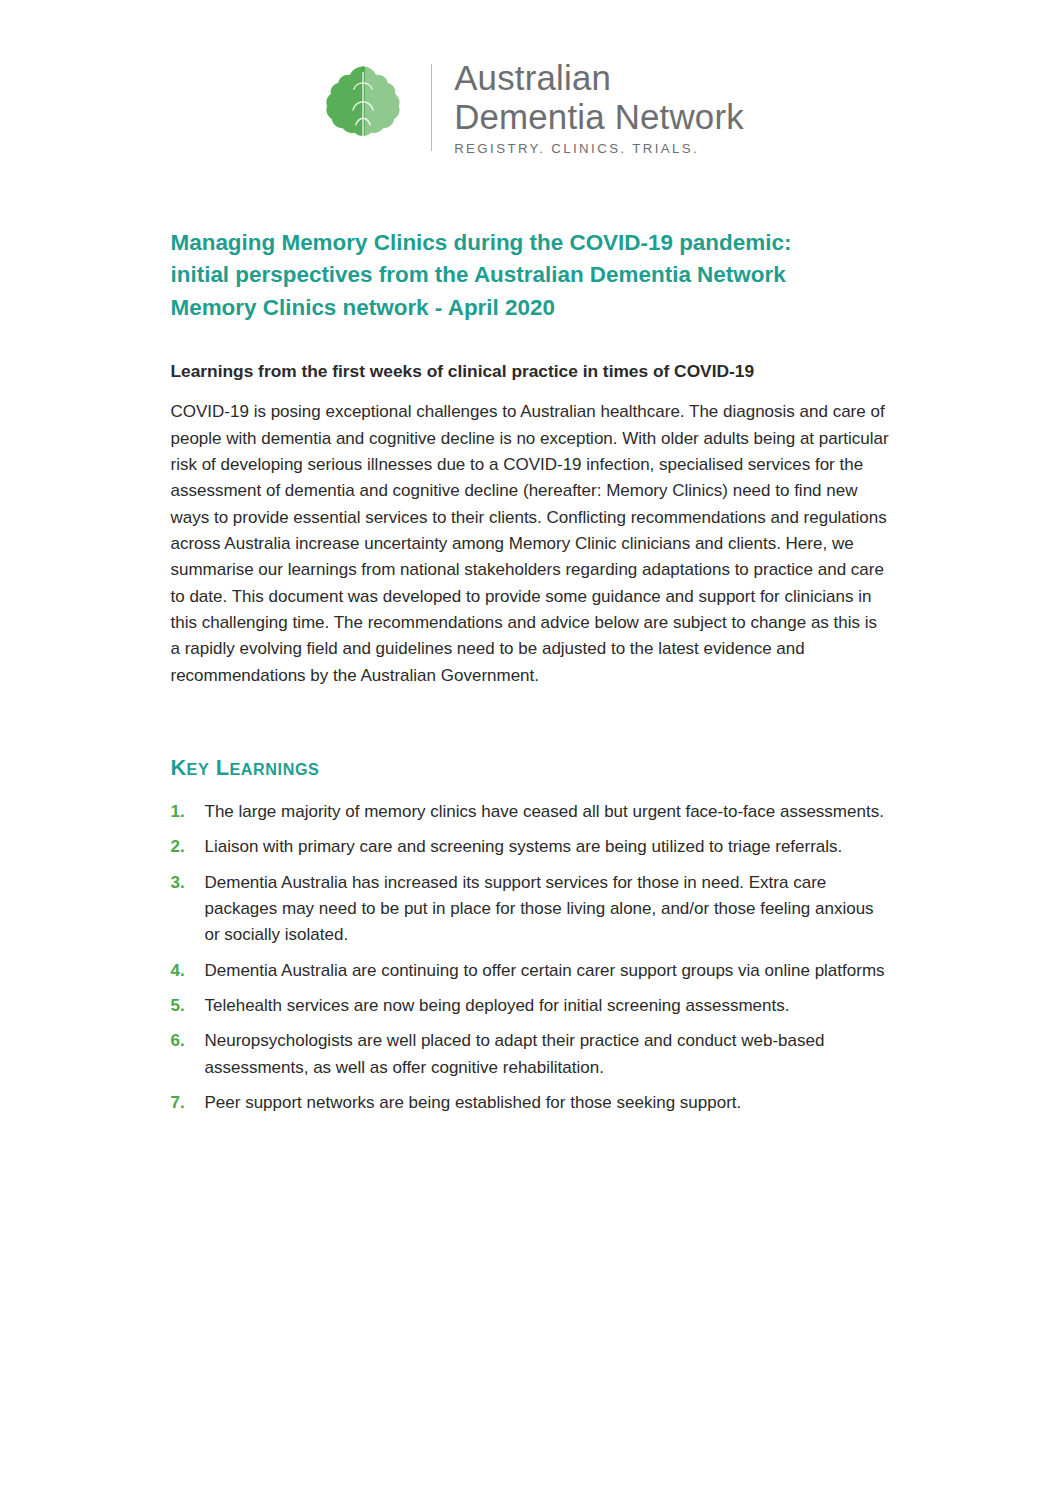Australian Dementia Network REGISTRY. CLINICS. TRIALS.
Managing Memory Clinics during the COVID-19 pandemic: initial perspectives from the Australian Dementia Network Memory Clinics network - April 2020
Learnings from the first weeks of clinical practice in times of COVID-19
COVID-19 is posing exceptional challenges to Australian healthcare. The diagnosis and care of people with dementia and cognitive decline is no exception. With older adults being at particular risk of developing serious illnesses due to a COVID-19 infection, specialised services for the assessment of dementia and cognitive decline (hereafter: Memory Clinics) need to find new ways to provide essential services to their clients. Conflicting recommendations and regulations across Australia increase uncertainty among Memory Clinic clinicians and clients. Here, we summarise our learnings from national stakeholders regarding adaptations to practice and care to date. This document was developed to provide some guidance and support for clinicians in this challenging time. The recommendations and advice below are subject to change as this is a rapidly evolving field and guidelines need to be adjusted to the latest evidence and recommendations by the Australian Government.
KEY LEARNINGS
The large majority of memory clinics have ceased all but urgent face-to-face assessments.
Liaison with primary care and screening systems are being utilized to triage referrals.
Dementia Australia has increased its support services for those in need. Extra care packages may need to be put in place for those living alone, and/or those feeling anxious or socially isolated.
Dementia Australia are continuing to offer certain carer support groups via online platforms
Telehealth services are now being deployed for initial screening assessments.
Neuropsychologists are well placed to adapt their practice and conduct web-based assessments, as well as offer cognitive rehabilitation.
Peer support networks are being established for those seeking support.